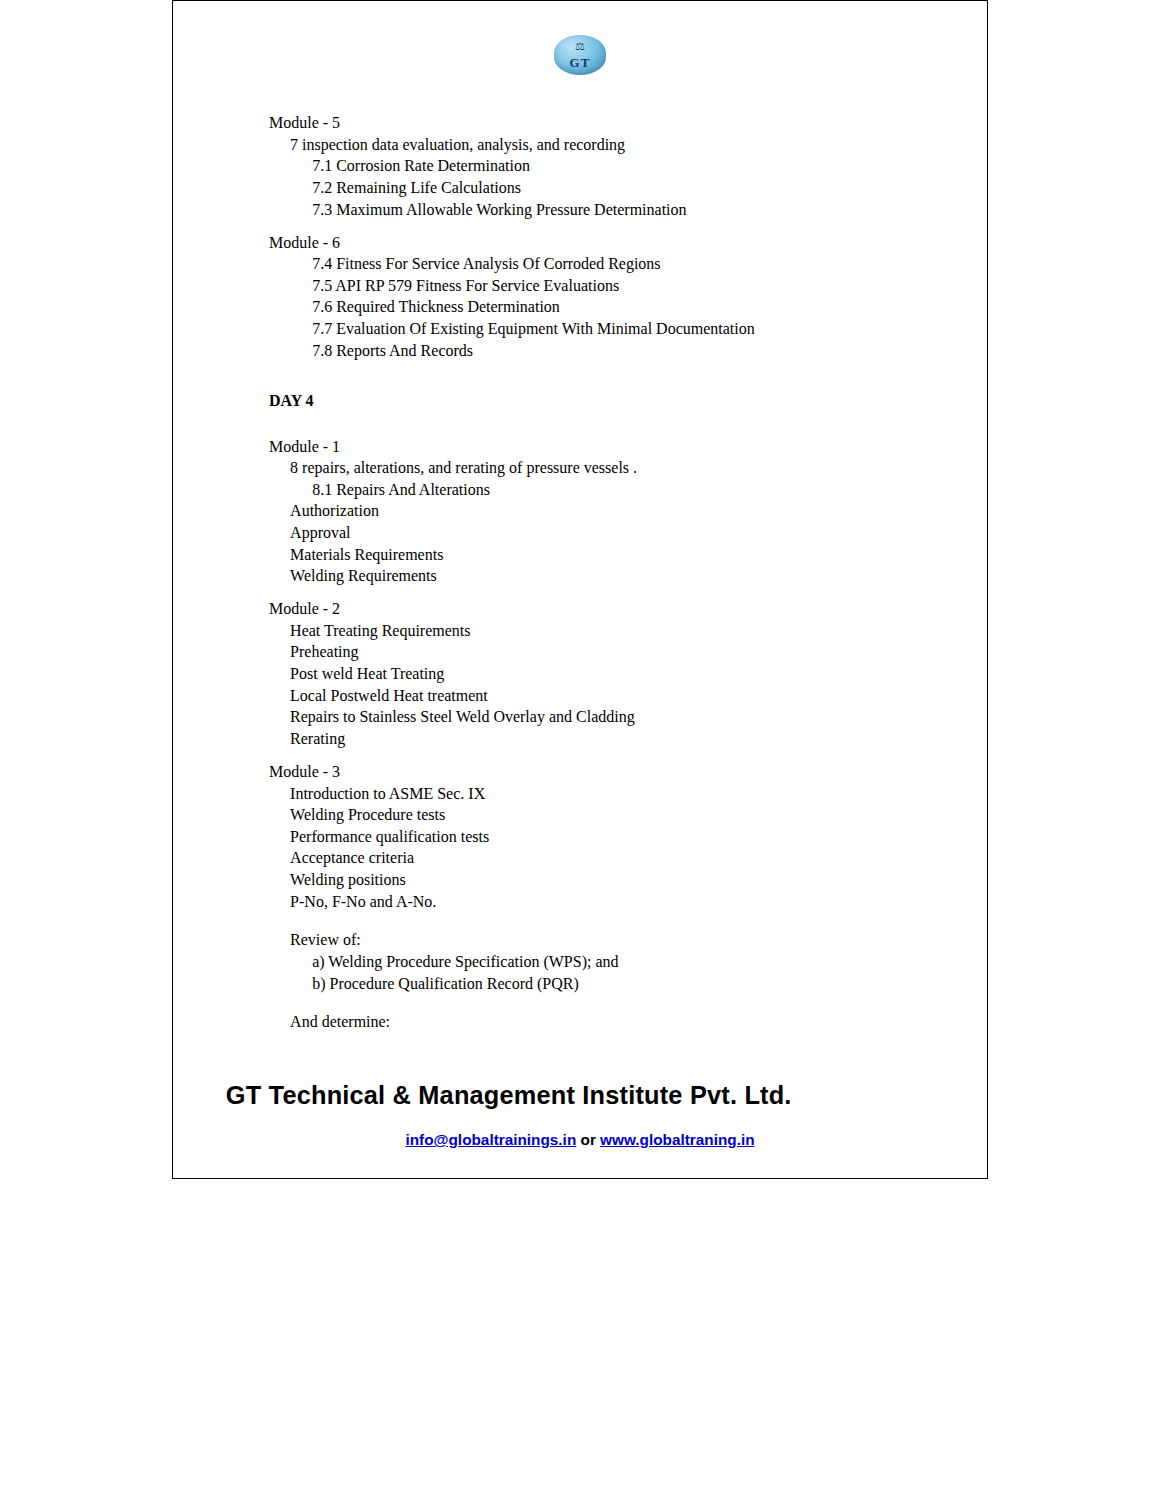⚖
GT
Module - 5
7 inspection data evaluation, analysis, and recording
7.1 Corrosion Rate Determination
7.2 Remaining Life Calculations
7.3 Maximum Allowable Working Pressure Determination
Module - 6
7.4 Fitness For Service Analysis Of Corroded Regions
7.5 API RP 579 Fitness For Service Evaluations
7.6 Required Thickness Determination
7.7 Evaluation Of Existing Equipment With Minimal Documentation
7.8 Reports And Records
DAY 4
Module - 1
8 repairs, alterations, and rerating of pressure vessels .
8.1 Repairs And Alterations
Authorization
Approval
Materials Requirements
Welding Requirements
Module - 2
Heat Treating Requirements
Preheating
Post weld Heat Treating
Local Postweld Heat treatment
Repairs to Stainless Steel Weld Overlay and Cladding
Rerating
Module - 3
Introduction to ASME Sec. IX
Welding Procedure tests
Performance qualification tests
Acceptance criteria
Welding positions
P-No, F-No and A-No.
Review of:
a) Welding Procedure Specification (WPS); and
b) Procedure Qualification Record (PQR)
And determine:
GT Technical & Management Institute Pvt. Ltd.
info@globaltrainings.in or www.globaltraning.in